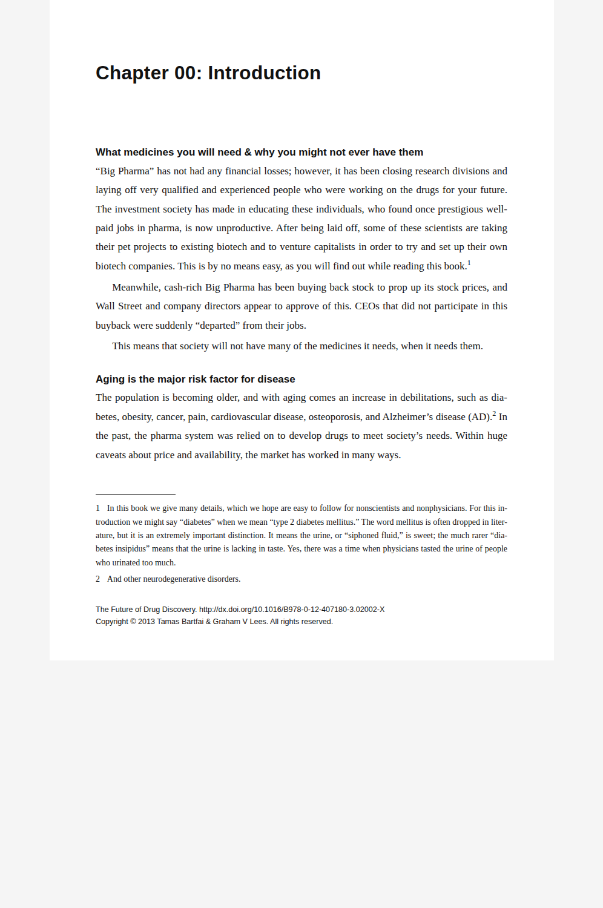Chapter 00: Introduction
What medicines you will need & why you might not ever have them
“Big Pharma” has not had any financial losses; however, it has been closing research divisions and laying off very qualified and experienced people who were working on the drugs for your future. The investment society has made in educating these individuals, who found once prestigious well-paid jobs in pharma, is now unproductive. After being laid off, some of these scientists are taking their pet projects to existing biotech and to venture capitalists in order to try and set up their own biotech companies. This is by no means easy, as you will find out while reading this book.1
Meanwhile, cash-rich Big Pharma has been buying back stock to prop up its stock prices, and Wall Street and company directors appear to approve of this. CEOs that did not participate in this buyback were suddenly “departed” from their jobs.
This means that society will not have many of the medicines it needs, when it needs them.
Aging is the major risk factor for disease
The population is becoming older, and with aging comes an increase in debilitations, such as diabetes, obesity, cancer, pain, cardiovascular disease, osteoporosis, and Alzheimer’s disease (AD).2 In the past, the pharma system was relied on to develop drugs to meet society’s needs. Within huge caveats about price and availability, the market has worked in many ways.
1 In this book we give many details, which we hope are easy to follow for nonscientists and nonphysicians. For this introduction we might say “diabetes” when we mean “type 2 diabetes mellitus.” The word mellitus is often dropped in literature, but it is an extremely important distinction. It means the urine, or “siphoned fluid,” is sweet; the much rarer “diabetes insipidus” means that the urine is lacking in taste. Yes, there was a time when physicians tasted the urine of people who urinated too much.
2 And other neurodegenerative disorders.
The Future of Drug Discovery. http://dx.doi.org/10.1016/B978-0-12-407180-3.02002-X
Copyright © 2013 Tamas Bartfai & Graham V Lees. All rights reserved.